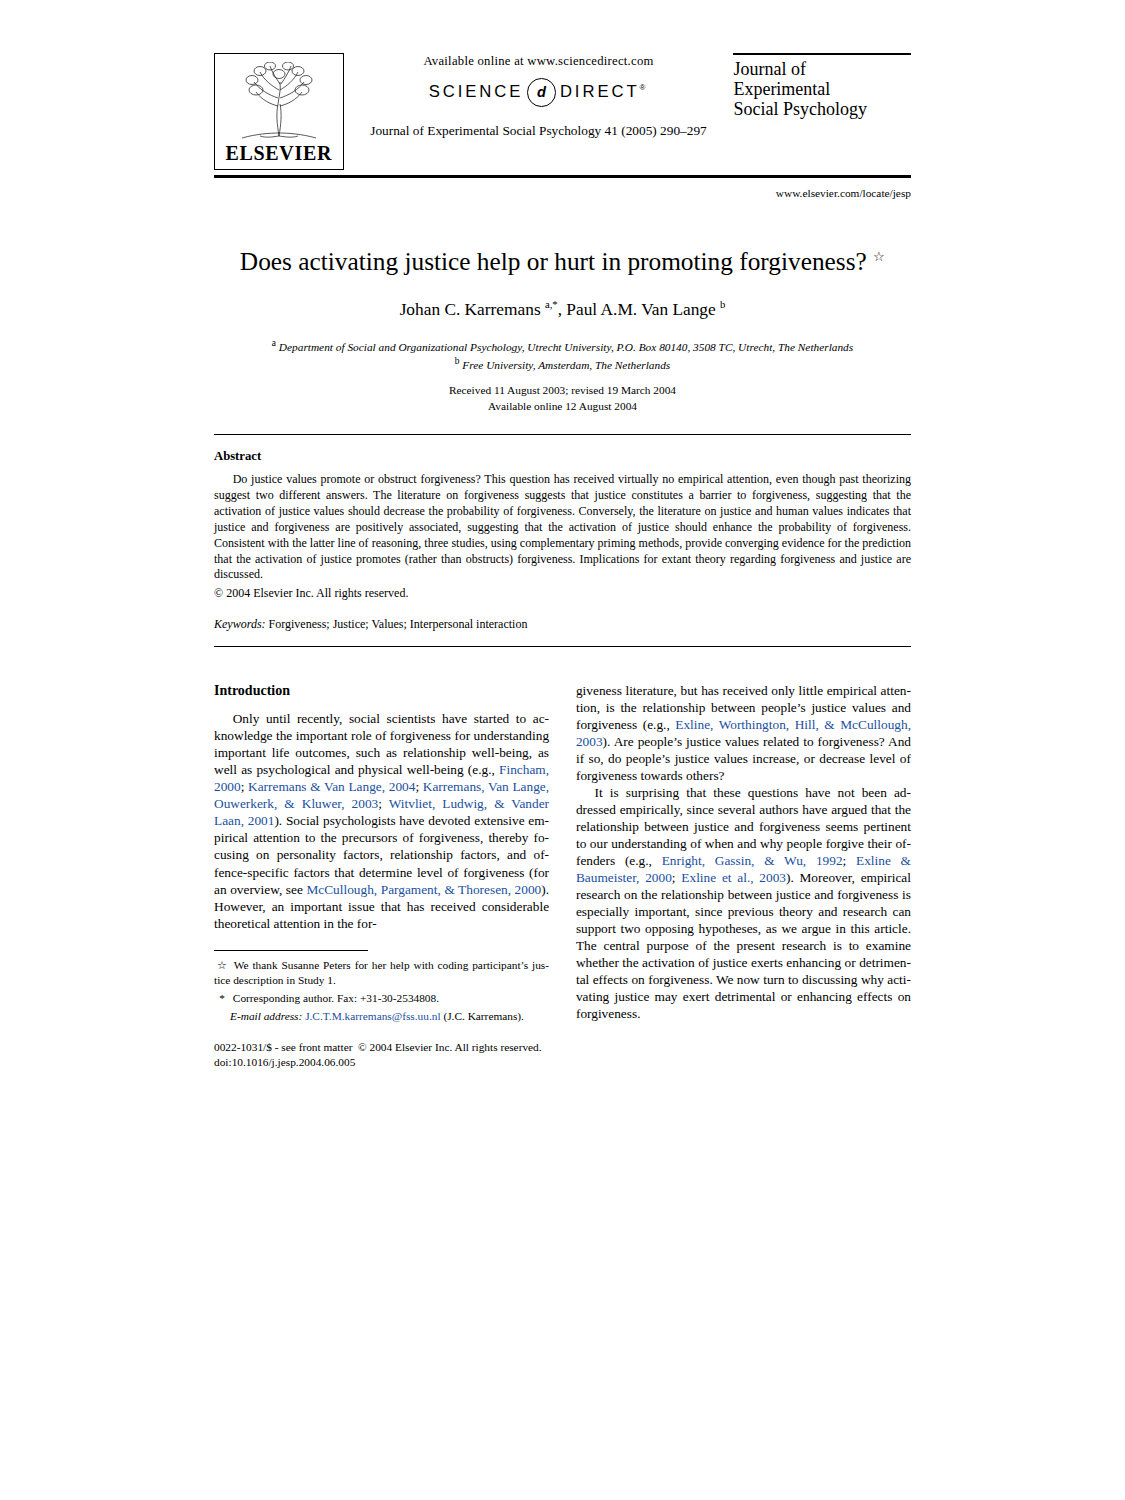ELSEVIER
Available online at www.sciencedirect.com
SCIENCE d DIRECT®
Journal of Experimental Social Psychology 41 (2005) 290–297
Journal of Experimental Social Psychology
www.elsevier.com/locate/jesp
Does activating justice help or hurt in promoting forgiveness? ☆
Johan C. Karremans a,*, Paul A.M. Van Lange b
a Department of Social and Organizational Psychology, Utrecht University, P.O. Box 80140, 3508 TC, Utrecht, The Netherlands
b Free University, Amsterdam, The Netherlands
Received 11 August 2003; revised 19 March 2004
Available online 12 August 2004
Abstract
Do justice values promote or obstruct forgiveness? This question has received virtually no empirical attention, even though past theorizing suggest two different answers. The literature on forgiveness suggests that justice constitutes a barrier to forgiveness, suggesting that the activation of justice values should decrease the probability of forgiveness. Conversely, the literature on justice and human values indicates that justice and forgiveness are positively associated, suggesting that the activation of justice should enhance the probability of forgiveness. Consistent with the latter line of reasoning, three studies, using complementary priming methods, provide converging evidence for the prediction that the activation of justice promotes (rather than obstructs) forgiveness. Implications for extant theory regarding forgiveness and justice are discussed.
© 2004 Elsevier Inc. All rights reserved.
Keywords: Forgiveness; Justice; Values; Interpersonal interaction
Introduction
Only until recently, social scientists have started to acknowledge the important role of forgiveness for understanding important life outcomes, such as relationship well-being, as well as psychological and physical well-being (e.g., Fincham, 2000; Karremans & Van Lange, 2004; Karremans, Van Lange, Ouwerkerk, & Kluwer, 2003; Witvliet, Ludwig, & Vander Laan, 2001). Social psychologists have devoted extensive empirical attention to the precursors of forgiveness, thereby focusing on personality factors, relationship factors, and offence-specific factors that determine level of forgiveness (for an overview, see McCullough, Pargament, & Thoresen, 2000). However, an important issue that has received considerable theoretical attention in the for-
☆ We thank Susanne Peters for her help with coding participant’s justice description in Study 1.
* Corresponding author. Fax: +31-30-2534808.
E-mail address: J.C.T.M.karremans@fss.uu.nl (J.C. Karremans).
0022-1031/$ - see front matter © 2004 Elsevier Inc. All rights reserved.
doi:10.1016/j.jesp.2004.06.005
giveness literature, but has received only little empirical attention, is the relationship between people’s justice values and forgiveness (e.g., Exline, Worthington, Hill, & McCullough, 2003). Are people’s justice values related to forgiveness? And if so, do people’s justice values increase, or decrease level of forgiveness towards others?
It is surprising that these questions have not been addressed empirically, since several authors have argued that the relationship between justice and forgiveness seems pertinent to our understanding of when and why people forgive their offenders (e.g., Enright, Gassin, & Wu, 1992; Exline & Baumeister, 2000; Exline et al., 2003). Moreover, empirical research on the relationship between justice and forgiveness is especially important, since previous theory and research can support two opposing hypotheses, as we argue in this article. The central purpose of the present research is to examine whether the activation of justice exerts enhancing or detrimental effects on forgiveness. We now turn to discussing why activating justice may exert detrimental or enhancing effects on forgiveness.